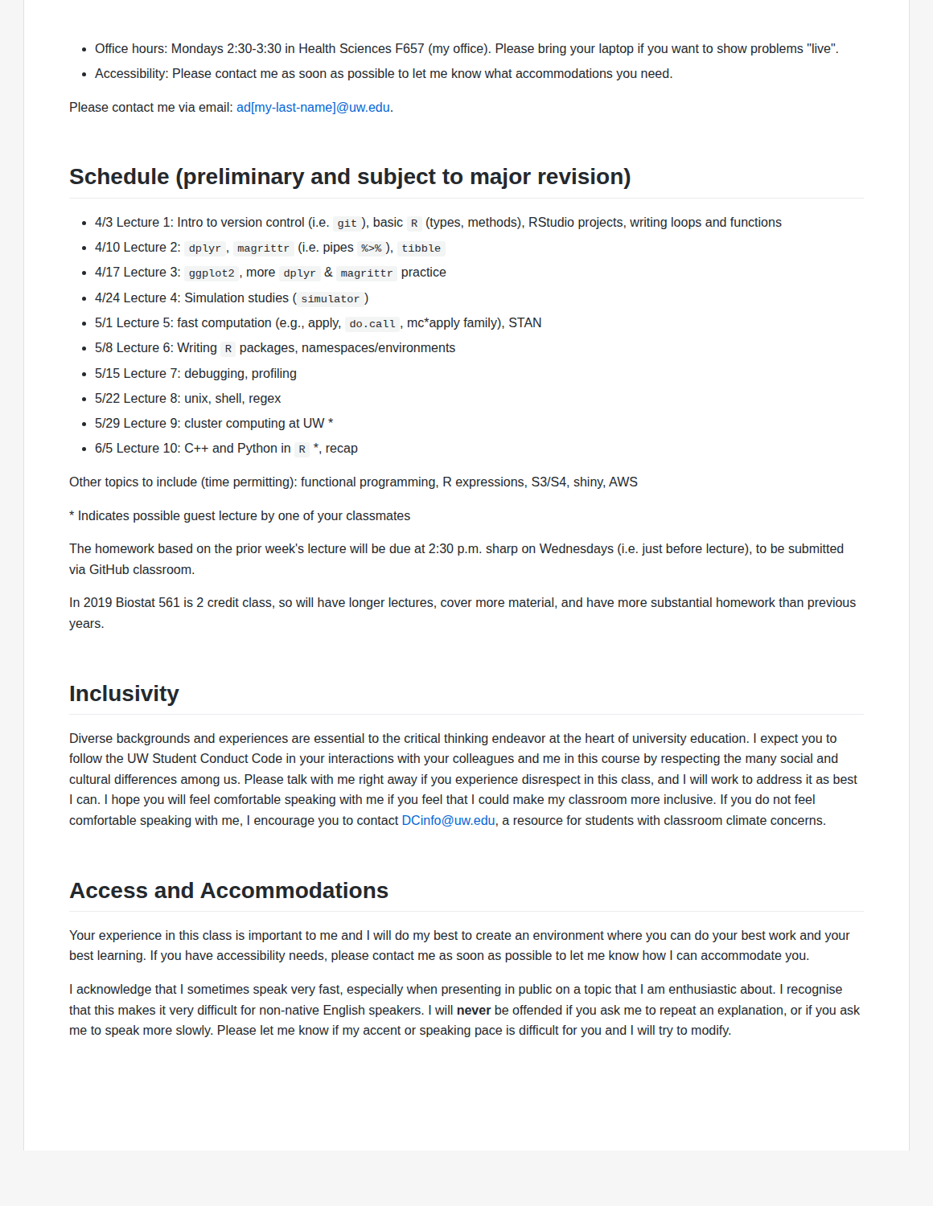Office hours: Mondays 2:30-3:30 in Health Sciences F657 (my office). Please bring your laptop if you want to show problems "live".
Accessibility: Please contact me as soon as possible to let me know what accommodations you need.
Please contact me via email: ad[my-last-name]@uw.edu.
Schedule (preliminary and subject to major revision)
4/3 Lecture 1: Intro to version control (i.e. git), basic R (types, methods), RStudio projects, writing loops and functions
4/10 Lecture 2: dplyr, magrittr (i.e. pipes %>%), tibble
4/17 Lecture 3: ggplot2, more dplyr & magrittr practice
4/24 Lecture 4: Simulation studies (simulator)
5/1 Lecture 5: fast computation (e.g., apply, do.call, mc*apply family), STAN
5/8 Lecture 6: Writing R packages, namespaces/environments
5/15 Lecture 7: debugging, profiling
5/22 Lecture 8: unix, shell, regex
5/29 Lecture 9: cluster computing at UW *
6/5 Lecture 10: C++ and Python in R *, recap
Other topics to include (time permitting): functional programming, R expressions, S3/S4, shiny, AWS
* Indicates possible guest lecture by one of your classmates
The homework based on the prior week's lecture will be due at 2:30 p.m. sharp on Wednesdays (i.e. just before lecture), to be submitted via GitHub classroom.
In 2019 Biostat 561 is 2 credit class, so will have longer lectures, cover more material, and have more substantial homework than previous years.
Inclusivity
Diverse backgrounds and experiences are essential to the critical thinking endeavor at the heart of university education. I expect you to follow the UW Student Conduct Code in your interactions with your colleagues and me in this course by respecting the many social and cultural differences among us. Please talk with me right away if you experience disrespect in this class, and I will work to address it as best I can. I hope you will feel comfortable speaking with me if you feel that I could make my classroom more inclusive. If you do not feel comfortable speaking with me, I encourage you to contact DCinfo@uw.edu, a resource for students with classroom climate concerns.
Access and Accommodations
Your experience in this class is important to me and I will do my best to create an environment where you can do your best work and your best learning. If you have accessibility needs, please contact me as soon as possible to let me know how I can accommodate you.
I acknowledge that I sometimes speak very fast, especially when presenting in public on a topic that I am enthusiastic about. I recognise that this makes it very difficult for non-native English speakers. I will never be offended if you ask me to repeat an explanation, or if you ask me to speak more slowly. Please let me know if my accent or speaking pace is difficult for you and I will try to modify.